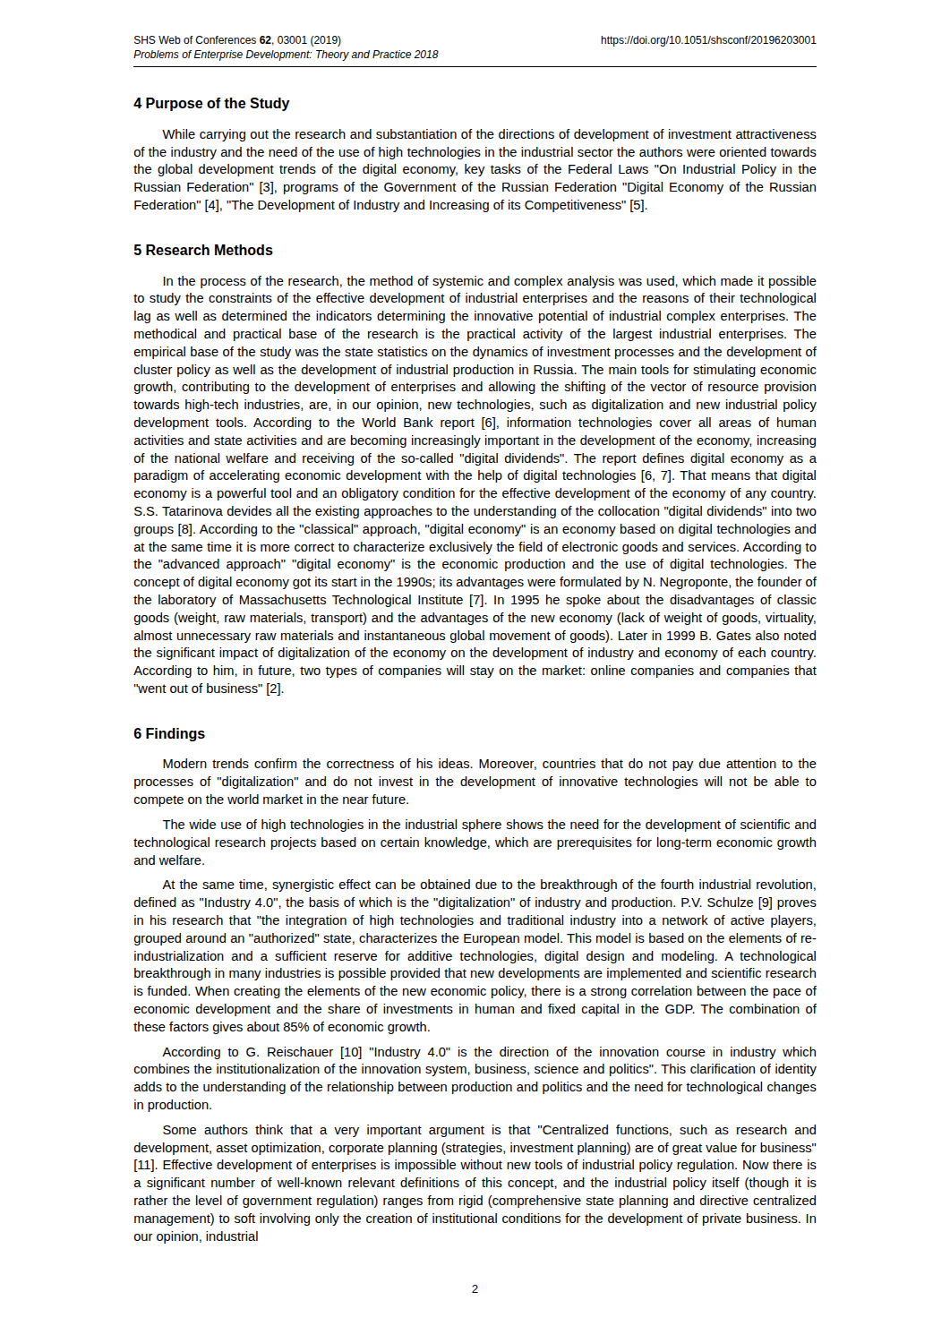SHS Web of Conferences 62, 03001 (2019)
Problems of Enterprise Development: Theory and Practice 2018
https://doi.org/10.1051/shsconf/20196203001
4 Purpose of the Study
While carrying out the research and substantiation of the directions of development of investment attractiveness of the industry and the need of the use of high technologies in the industrial sector the authors were oriented towards the global development trends of the digital economy, key tasks of the Federal Laws "On Industrial Policy in the Russian Federation" [3], programs of the Government of the Russian Federation "Digital Economy of the Russian Federation" [4], "The Development of Industry and Increasing of its Competitiveness" [5].
5 Research Methods
In the process of the research, the method of systemic and complex analysis was used, which made it possible to study the constraints of the effective development of industrial enterprises and the reasons of their technological lag as well as determined the indicators determining the innovative potential of industrial complex enterprises. The methodical and practical base of the research is the practical activity of the largest industrial enterprises. The empirical base of the study was the state statistics on the dynamics of investment processes and the development of cluster policy as well as the development of industrial production in Russia. The main tools for stimulating economic growth, contributing to the development of enterprises and allowing the shifting of the vector of resource provision towards high-tech industries, are, in our opinion, new technologies, such as digitalization and new industrial policy development tools. According to the World Bank report [6], information technologies cover all areas of human activities and state activities and are becoming increasingly important in the development of the economy, increasing of the national welfare and receiving of the so-called "digital dividends". The report defines digital economy as a paradigm of accelerating economic development with the help of digital technologies [6, 7]. That means that digital economy is a powerful tool and an obligatory condition for the effective development of the economy of any country. S.S. Tatarinova devides all the existing approaches to the understanding of the collocation "digital dividends" into two groups [8]. According to the "classical" approach, "digital economy" is an economy based on digital technologies and at the same time it is more correct to characterize exclusively the field of electronic goods and services. According to the "advanced approach" "digital economy" is the economic production and the use of digital technologies. The concept of digital economy got its start in the 1990s; its advantages were formulated by N. Negroponte, the founder of the laboratory of Massachusetts Technological Institute [7]. In 1995 he spoke about the disadvantages of classic goods (weight, raw materials, transport) and the advantages of the new economy (lack of weight of goods, virtuality, almost unnecessary raw materials and instantaneous global movement of goods). Later in 1999 B. Gates also noted the significant impact of digitalization of the economy on the development of industry and economy of each country. According to him, in future, two types of companies will stay on the market: online companies and companies that "went out of business" [2].
6 Findings
Modern trends confirm the correctness of his ideas. Moreover, countries that do not pay due attention to the processes of "digitalization" and do not invest in the development of innovative technologies will not be able to compete on the world market in the near future.
The wide use of high technologies in the industrial sphere shows the need for the development of scientific and technological research projects based on certain knowledge, which are prerequisites for long-term economic growth and welfare.
At the same time, synergistic effect can be obtained due to the breakthrough of the fourth industrial revolution, defined as "Industry 4.0", the basis of which is the "digitalization" of industry and production. P.V. Schulze [9] proves in his research that "the integration of high technologies and traditional industry into a network of active players, grouped around an "authorized" state, characterizes the European model. This model is based on the elements of re-industrialization and a sufficient reserve for additive technologies, digital design and modeling. A technological breakthrough in many industries is possible provided that new developments are implemented and scientific research is funded. When creating the elements of the new economic policy, there is a strong correlation between the pace of economic development and the share of investments in human and fixed capital in the GDP. The combination of these factors gives about 85% of economic growth.
According to G. Reischauer [10] "Industry 4.0" is the direction of the innovation course in industry which combines the institutionalization of the innovation system, business, science and politics". This clarification of identity adds to the understanding of the relationship between production and politics and the need for technological changes in production.
Some authors think that a very important argument is that "Centralized functions, such as research and development, asset optimization, corporate planning (strategies, investment planning) are of great value for business" [11]. Effective development of enterprises is impossible without new tools of industrial policy regulation. Now there is a significant number of well-known relevant definitions of this concept, and the industrial policy itself (though it is rather the level of government regulation) ranges from rigid (comprehensive state planning and directive centralized management) to soft involving only the creation of institutional conditions for the development of private business. In our opinion, industrial
2